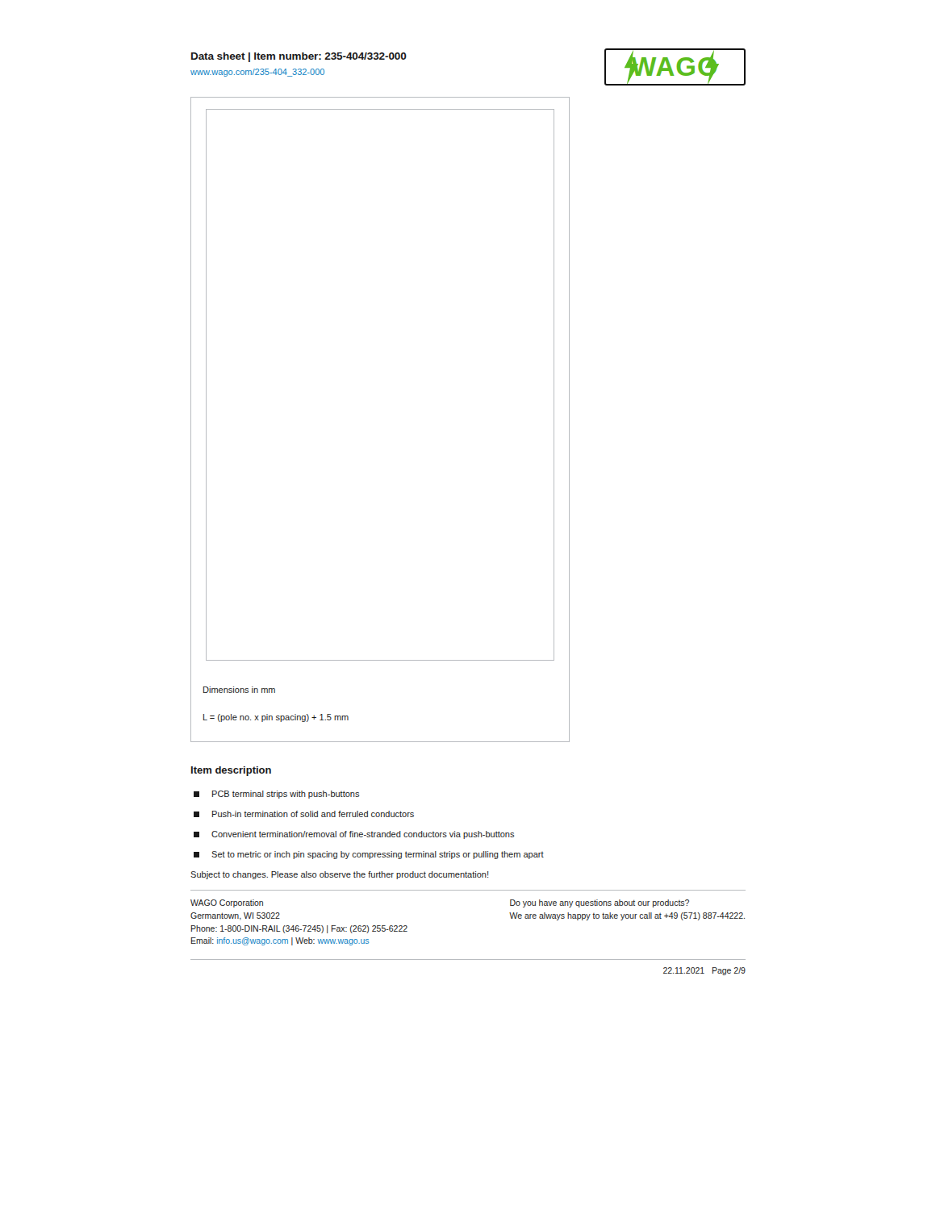Data sheet | Item number: 235-404/332-000
www.wago.com/235-404_332-000
WAGO
Dimensions in mm
L = (pole no. x pin spacing) + 1.5 mm
Item description
PCB terminal strips with push-buttons
Push-in termination of solid and ferruled conductors
Convenient termination/removal of fine-stranded conductors via push-buttons
Set to metric or inch pin spacing by compressing terminal strips or pulling them apart
Subject to changes. Please also observe the further product documentation!
WAGO Corporation
Germantown, WI 53022
Phone: 1-800-DIN-RAIL (346-7245) | Fax: (262) 255-6222
Email: info.us@wago.com | Web: www.wago.us
Do you have any questions about our products?
We are always happy to take your call at +49 (571) 887-44222.
22.11.2021 Page 2/9